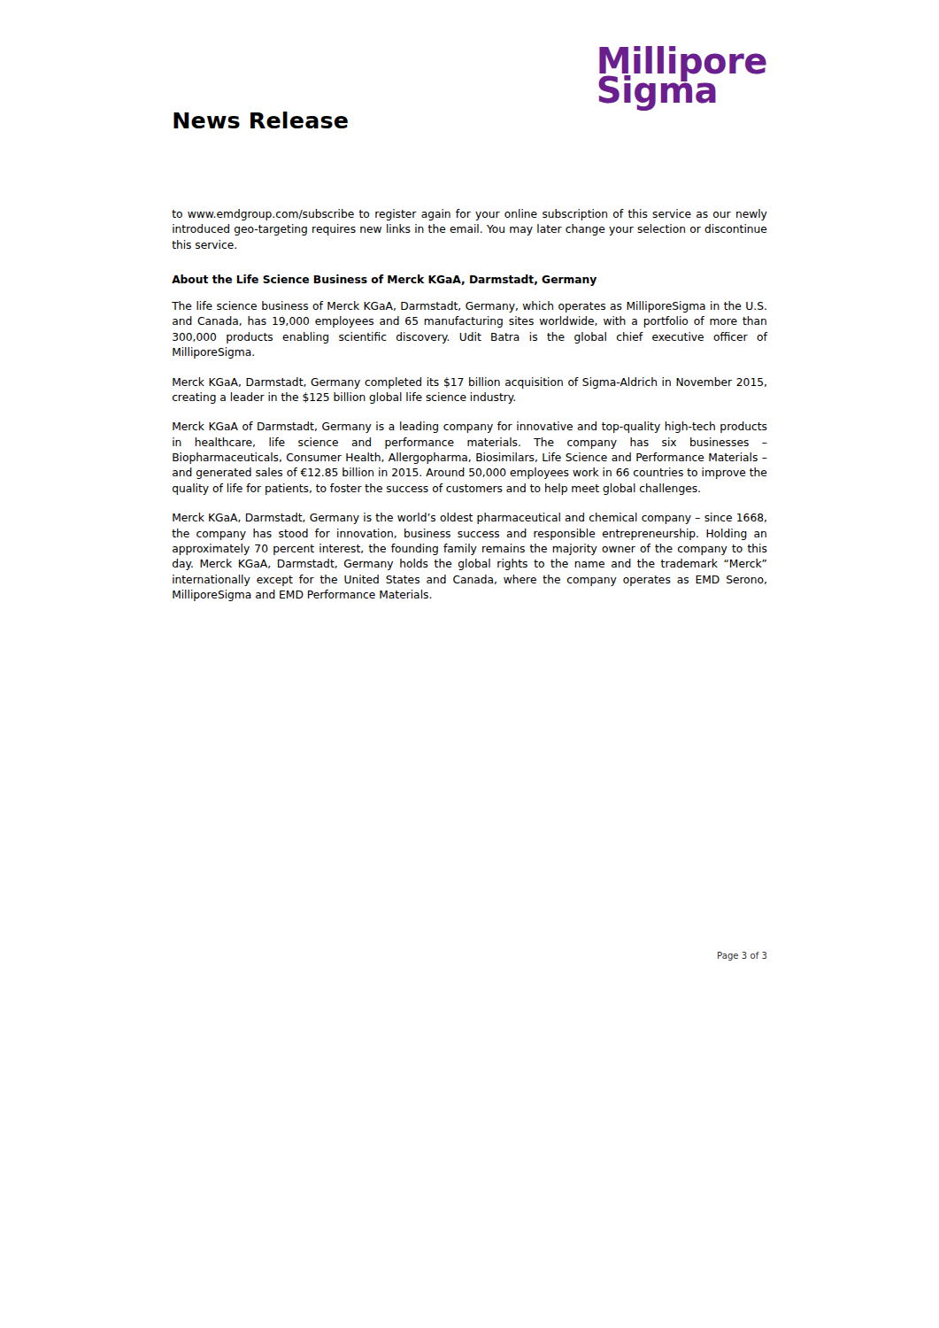Millipore Sigma
News Release
to www.emdgroup.com/subscribe to register again for your online subscription of this service as our newly introduced geo-targeting requires new links in the email. You may later change your selection or discontinue this service.
About the Life Science Business of Merck KGaA, Darmstadt, Germany
The life science business of Merck KGaA, Darmstadt, Germany, which operates as MilliporeSigma in the U.S. and Canada, has 19,000 employees and 65 manufacturing sites worldwide, with a portfolio of more than 300,000 products enabling scientific discovery. Udit Batra is the global chief executive officer of MilliporeSigma.
Merck KGaA, Darmstadt, Germany completed its $17 billion acquisition of Sigma-Aldrich in November 2015, creating a leader in the $125 billion global life science industry.
Merck KGaA of Darmstadt, Germany is a leading company for innovative and top-quality high-tech products in healthcare, life science and performance materials. The company has six businesses – Biopharmaceuticals, Consumer Health, Allergopharma, Biosimilars, Life Science and Performance Materials – and generated sales of €12.85 billion in 2015. Around 50,000 employees work in 66 countries to improve the quality of life for patients, to foster the success of customers and to help meet global challenges.
Merck KGaA, Darmstadt, Germany is the world’s oldest pharmaceutical and chemical company – since 1668, the company has stood for innovation, business success and responsible entrepreneurship. Holding an approximately 70 percent interest, the founding family remains the majority owner of the company to this day. Merck KGaA, Darmstadt, Germany holds the global rights to the name and the trademark “Merck” internationally except for the United States and Canada, where the company operates as EMD Serono, MilliporeSigma and EMD Performance Materials.
Page 3 of 3